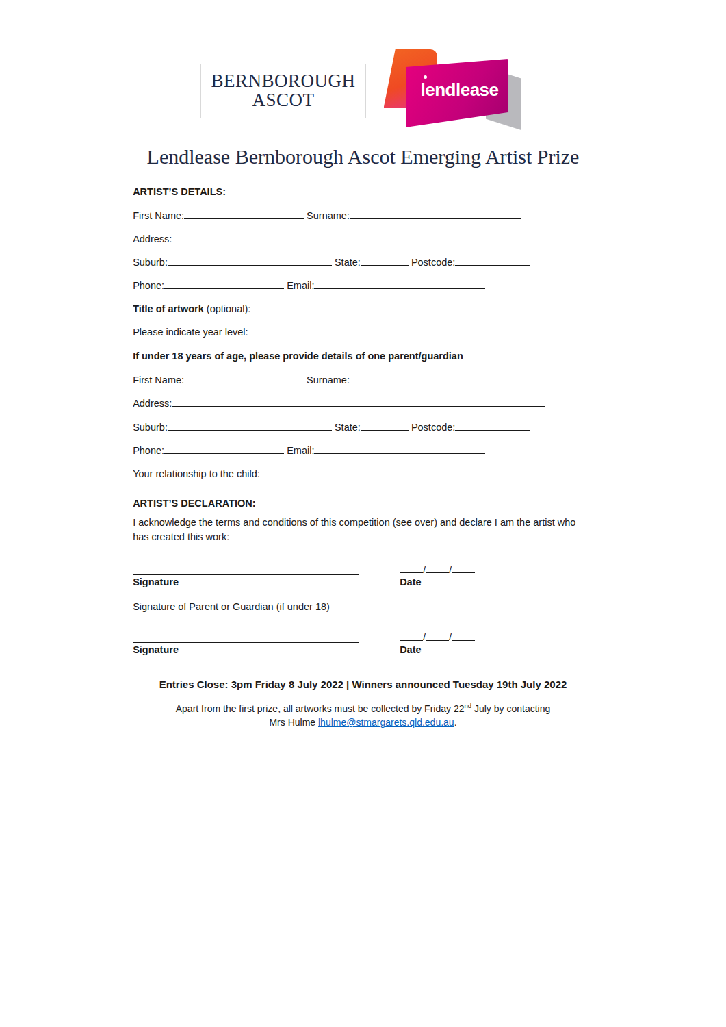BERNBOROUGH ASCOT
lendlease
Lendlease Bernborough Ascot Emerging Artist Prize
ARTIST’S DETAILS:
First Name: Surname:
Address:
Suburb: State: Postcode:
Phone: Email:
Title of artwork (optional):
Please indicate year level:
If under 18 years of age, please provide details of one parent/guardian
First Name: Surname:
Address:
Suburb: State: Postcode:
Phone: Email:
Your relationship to the child:
ARTIST’S DECLARATION:
I acknowledge the terms and conditions of this competition (see over) and declare I am the artist who has created this work:
/ /
Signature
Date
Signature of Parent or Guardian (if under 18)
/ /
Signature
Date
Entries Close: 3pm Friday 8 July 2022 | Winners announced Tuesday 19th July 2022
Apart from the first prize, all artworks must be collected by Friday 22nd July by contacting
Mrs Hulme lhulme@stmargarets.qld.edu.au.